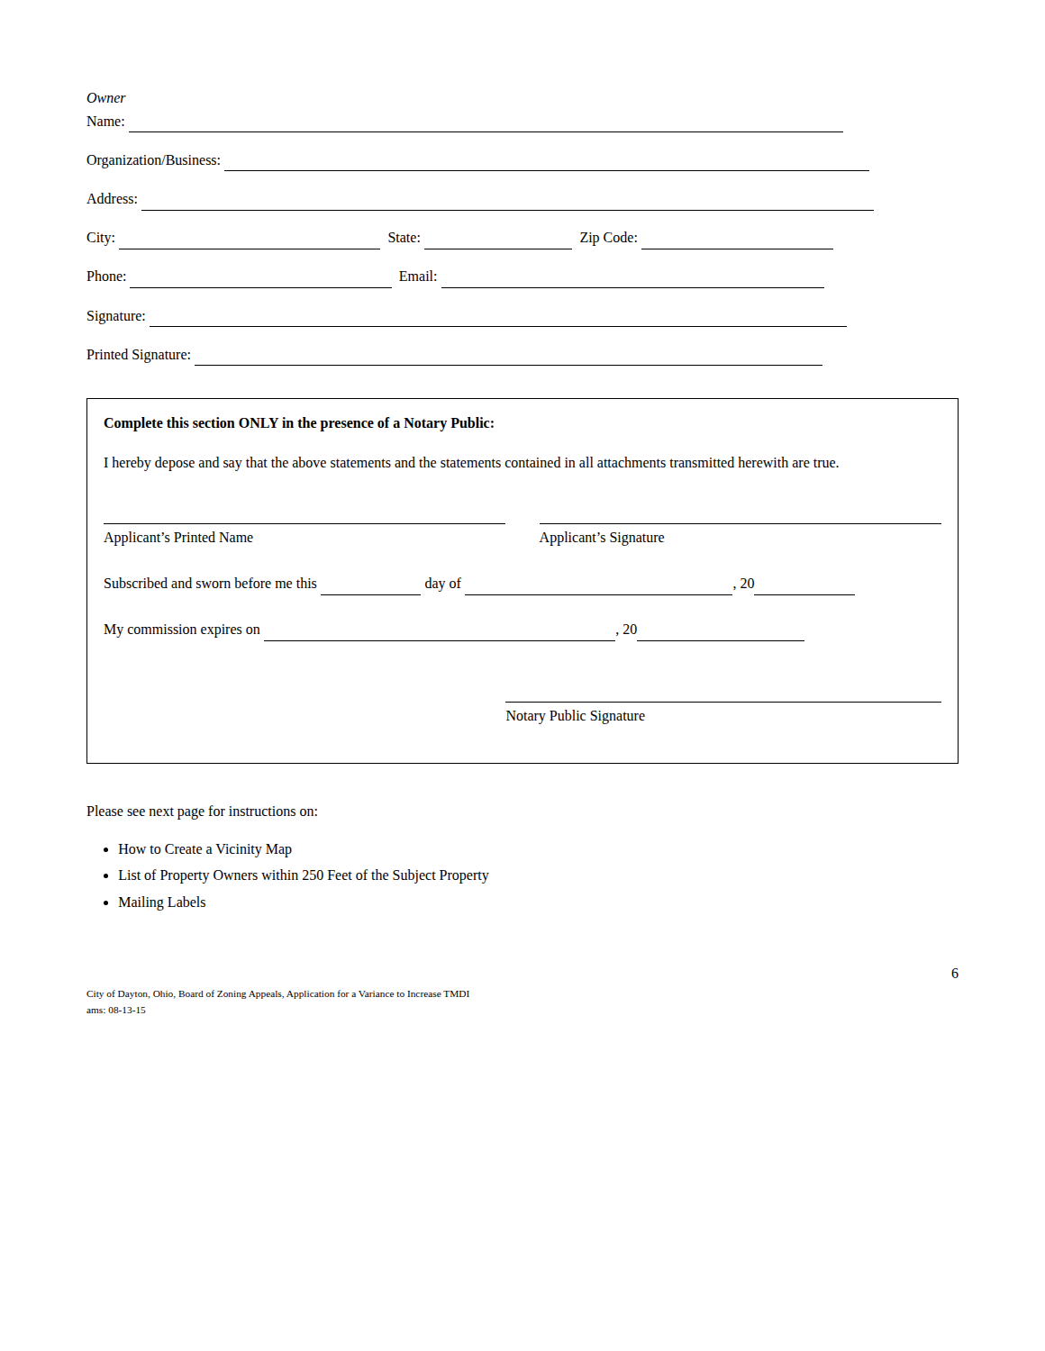Owner
Name:
Organization/Business:
Address:
City: State: Zip Code:
Phone: Email:
Signature:
Printed Signature:
Complete this section ONLY in the presence of a Notary Public:
I hereby depose and say that the above statements and the statements contained in all attachments transmitted herewith are true.
Applicant’s Printed Name
Applicant’s Signature
Subscribed and sworn before me this day of , 20
My commission expires on , 20
Notary Public Signature
Please see next page for instructions on:
How to Create a Vicinity Map
List of Property Owners within 250 Feet of the Subject Property
Mailing Labels
6 City of Dayton, Ohio, Board of Zoning Appeals, Application for a Variance to Increase TMDI
ams: 08-13-15